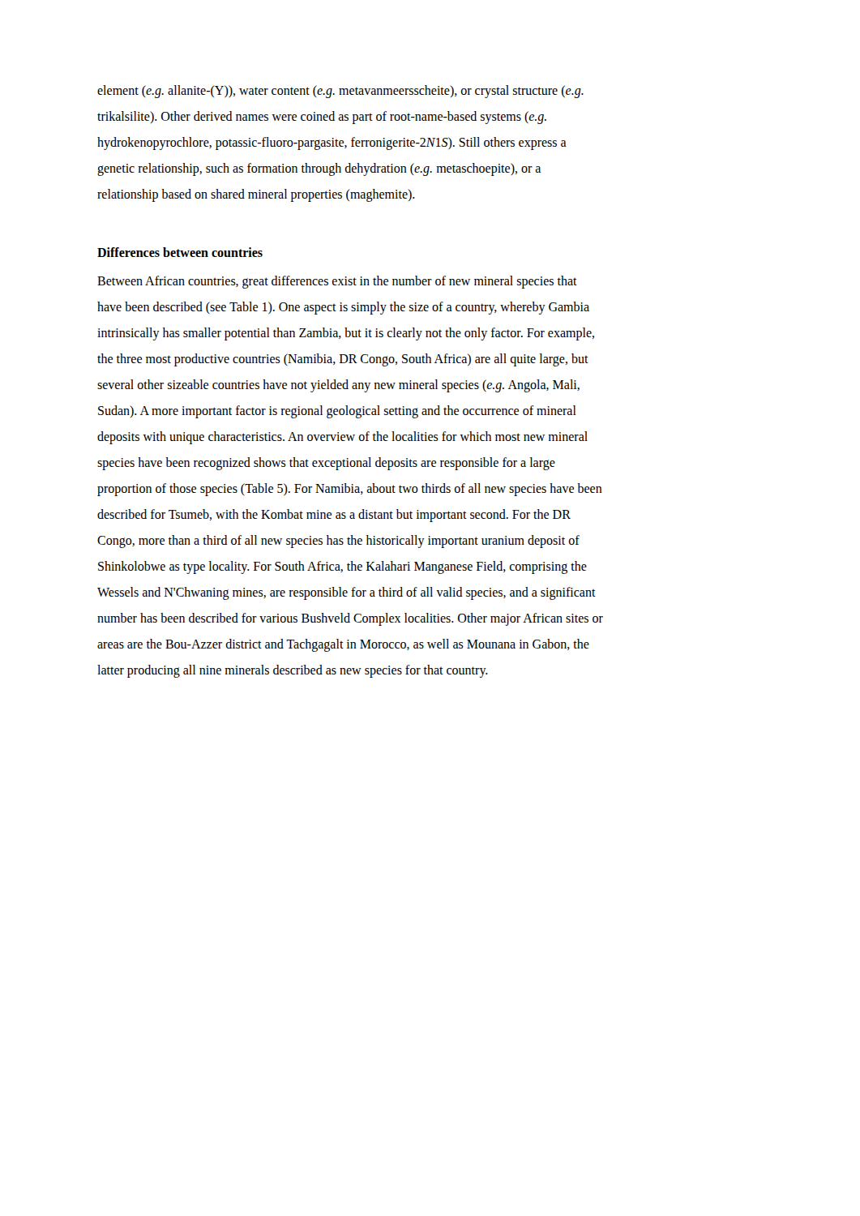element (e.g. allanite-(Y)), water content (e.g. metavanmeersscheite), or crystal structure (e.g. trikalsilite). Other derived names were coined as part of root-name-based systems (e.g. hydrokenopyrochlore, potassic-fluoro-pargasite, ferronigerite-2N1S). Still others express a genetic relationship, such as formation through dehydration (e.g. metaschoepite), or a relationship based on shared mineral properties (maghemite).
Differences between countries
Between African countries, great differences exist in the number of new mineral species that have been described (see Table 1). One aspect is simply the size of a country, whereby Gambia intrinsically has smaller potential than Zambia, but it is clearly not the only factor. For example, the three most productive countries (Namibia, DR Congo, South Africa) are all quite large, but several other sizeable countries have not yielded any new mineral species (e.g. Angola, Mali, Sudan). A more important factor is regional geological setting and the occurrence of mineral deposits with unique characteristics. An overview of the localities for which most new mineral species have been recognized shows that exceptional deposits are responsible for a large proportion of those species (Table 5). For Namibia, about two thirds of all new species have been described for Tsumeb, with the Kombat mine as a distant but important second. For the DR Congo, more than a third of all new species has the historically important uranium deposit of Shinkolobwe as type locality. For South Africa, the Kalahari Manganese Field, comprising the Wessels and N'Chwaning mines, are responsible for a third of all valid species, and a significant number has been described for various Bushveld Complex localities. Other major African sites or areas are the Bou-Azzer district and Tachgagalt in Morocco, as well as Mounana in Gabon, the latter producing all nine minerals described as new species for that country.